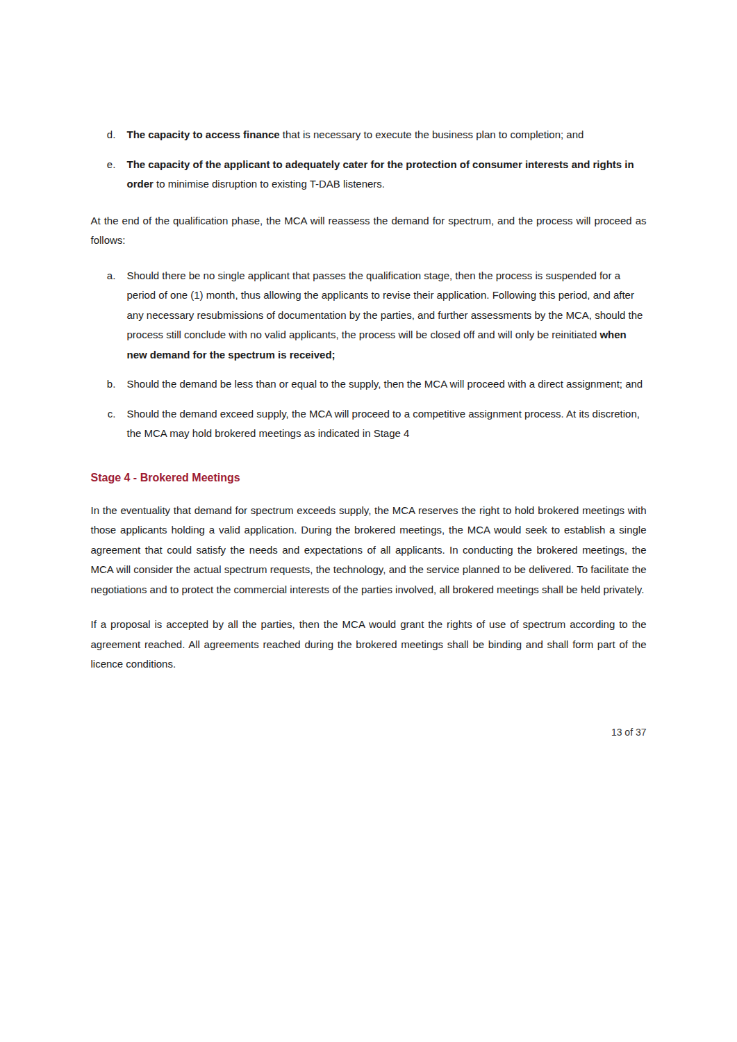The capacity to access finance that is necessary to execute the business plan to completion; and
The capacity of the applicant to adequately cater for the protection of consumer interests and rights in order to minimise disruption to existing T-DAB listeners.
At the end of the qualification phase, the MCA will reassess the demand for spectrum, and the process will proceed as follows:
Should there be no single applicant that passes the qualification stage, then the process is suspended for a period of one (1) month, thus allowing the applicants to revise their application. Following this period, and after any necessary resubmissions of documentation by the parties, and further assessments by the MCA, should the process still conclude with no valid applicants, the process will be closed off and will only be reinitiated when new demand for the spectrum is received;
Should the demand be less than or equal to the supply, then the MCA will proceed with a direct assignment; and
Should the demand exceed supply, the MCA will proceed to a competitive assignment process. At its discretion, the MCA may hold brokered meetings as indicated in Stage 4
Stage 4 - Brokered Meetings
In the eventuality that demand for spectrum exceeds supply, the MCA reserves the right to hold brokered meetings with those applicants holding a valid application. During the brokered meetings, the MCA would seek to establish a single agreement that could satisfy the needs and expectations of all applicants. In conducting the brokered meetings, the MCA will consider the actual spectrum requests, the technology, and the service planned to be delivered. To facilitate the negotiations and to protect the commercial interests of the parties involved, all brokered meetings shall be held privately.
If a proposal is accepted by all the parties, then the MCA would grant the rights of use of spectrum according to the agreement reached. All agreements reached during the brokered meetings shall be binding and shall form part of the licence conditions.
13 of 37